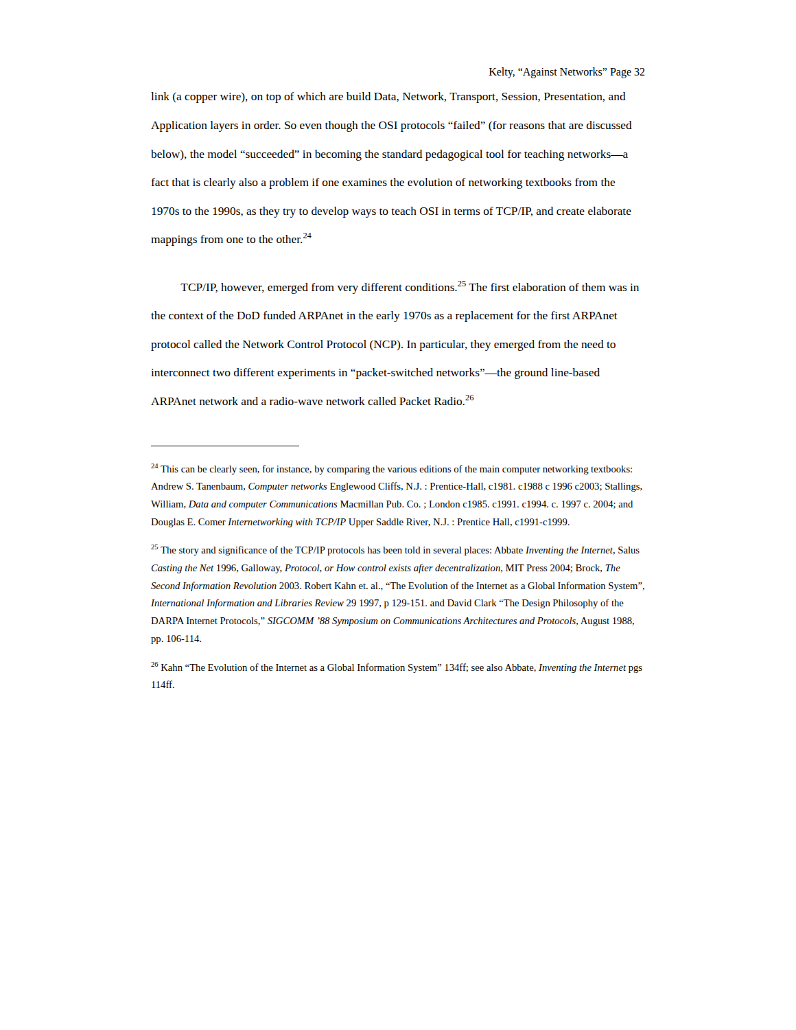Kelty, “Against Networks” Page 32
link (a copper wire), on top of which are build Data, Network, Transport, Session, Presentation, and Application layers in order. So even though the OSI protocols “failed” (for reasons that are discussed below), the model “succeeded” in becoming the standard pedagogical tool for teaching networks—a fact that is clearly also a problem if one examines the evolution of networking textbooks from the 1970s to the 1990s, as they try to develop ways to teach OSI in terms of TCP/IP, and create elaborate mappings from one to the other.24
TCP/IP, however, emerged from very different conditions.25 The first elaboration of them was in the context of the DoD funded ARPAnet in the early 1970s as a replacement for the first ARPAnet protocol called the Network Control Protocol (NCP). In particular, they emerged from the need to interconnect two different experiments in “packet-switched networks”—the ground line-based ARPAnet network and a radio-wave network called Packet Radio.26
24 This can be clearly seen, for instance, by comparing the various editions of the main computer networking textbooks: Andrew S. Tanenbaum, Computer networks Englewood Cliffs, N.J. : Prentice-Hall, c1981. c1988 c 1996 c2003; Stallings, William, Data and computer Communications Macmillan Pub. Co. ; London c1985. c1991. c1994. c. 1997 c. 2004; and Douglas E. Comer Internetworking with TCP/IP Upper Saddle River, N.J. : Prentice Hall, c1991-c1999.
25 The story and significance of the TCP/IP protocols has been told in several places: Abbate Inventing the Internet, Salus Casting the Net 1996, Galloway, Protocol, or How control exists after decentralization, MIT Press 2004; Brock, The Second Information Revolution 2003. Robert Kahn et. al., “The Evolution of the Internet as a Global Information System”, International Information and Libraries Review 29 1997, p 129-151. and David Clark “The Design Philosophy of the DARPA Internet Protocols,” SIGCOMM ’88 Symposium on Communications Architectures and Protocols, August 1988, pp. 106-114.
26 Kahn “The Evolution of the Internet as a Global Information System” 134ff; see also Abbate, Inventing the Internet pgs 114ff.